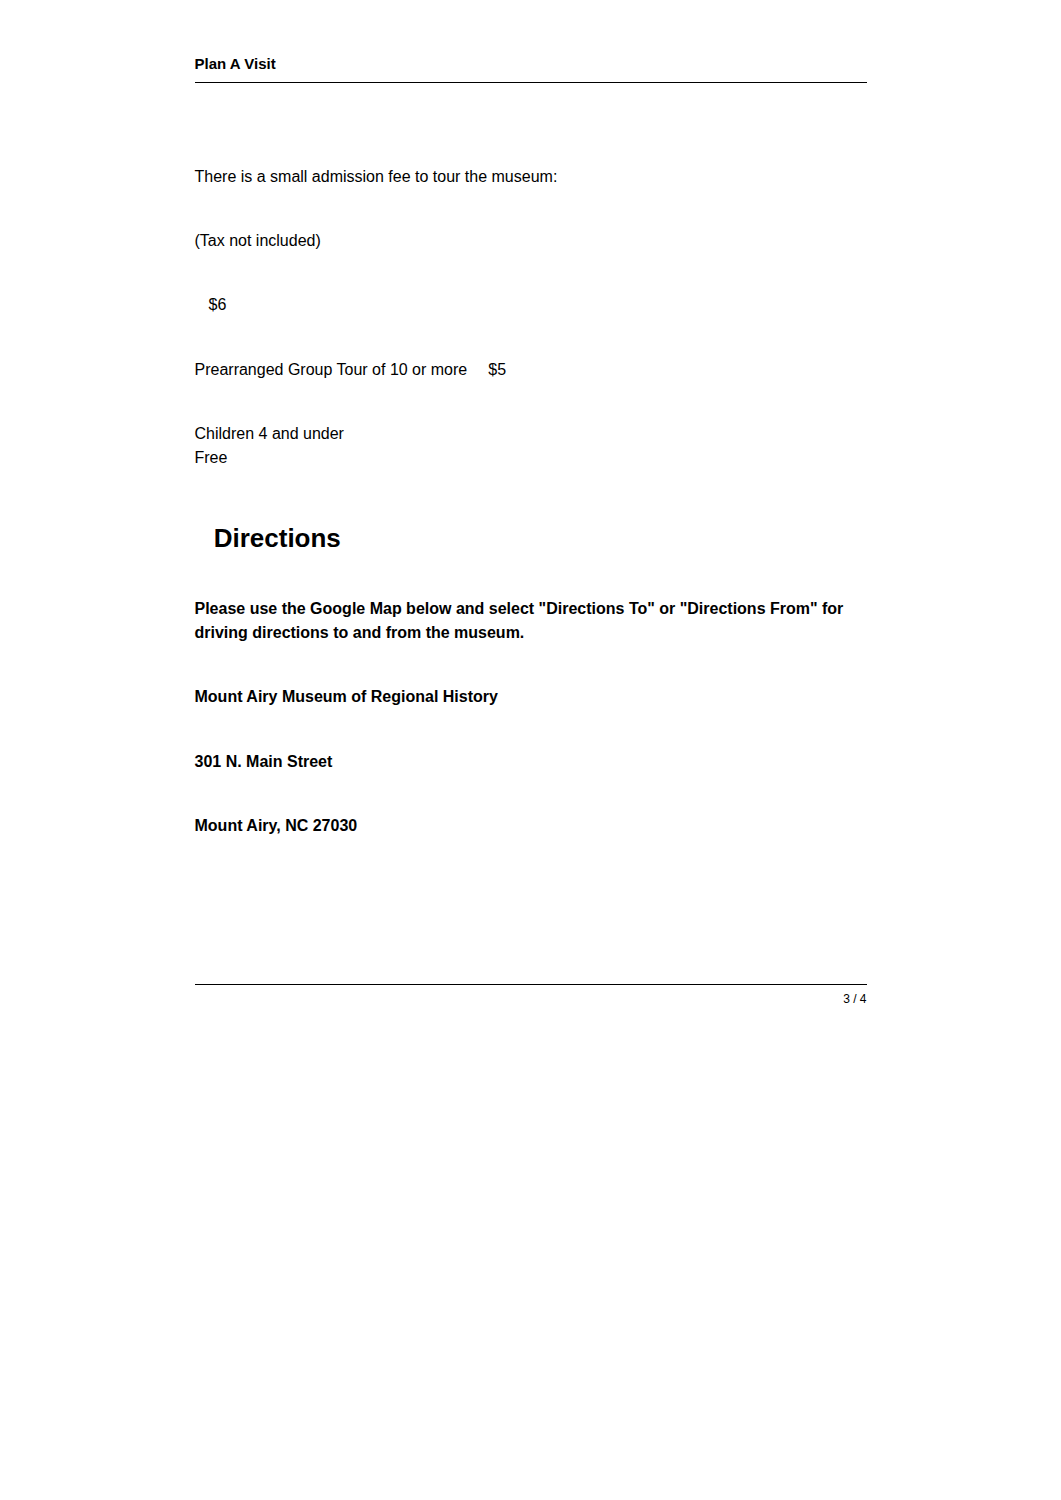Plan A Visit
There is a small admission fee to tour the museum:
(Tax not included)
$6
Prearranged Group Tour of 10 or more $5
Children 4 and under
Free
Directions
Please use the Google Map below and select "Directions To" or "Directions From" for driving directions to and from the museum.
Mount Airy Museum of Regional History
301 N. Main Street
Mount Airy, NC 27030
3 / 4